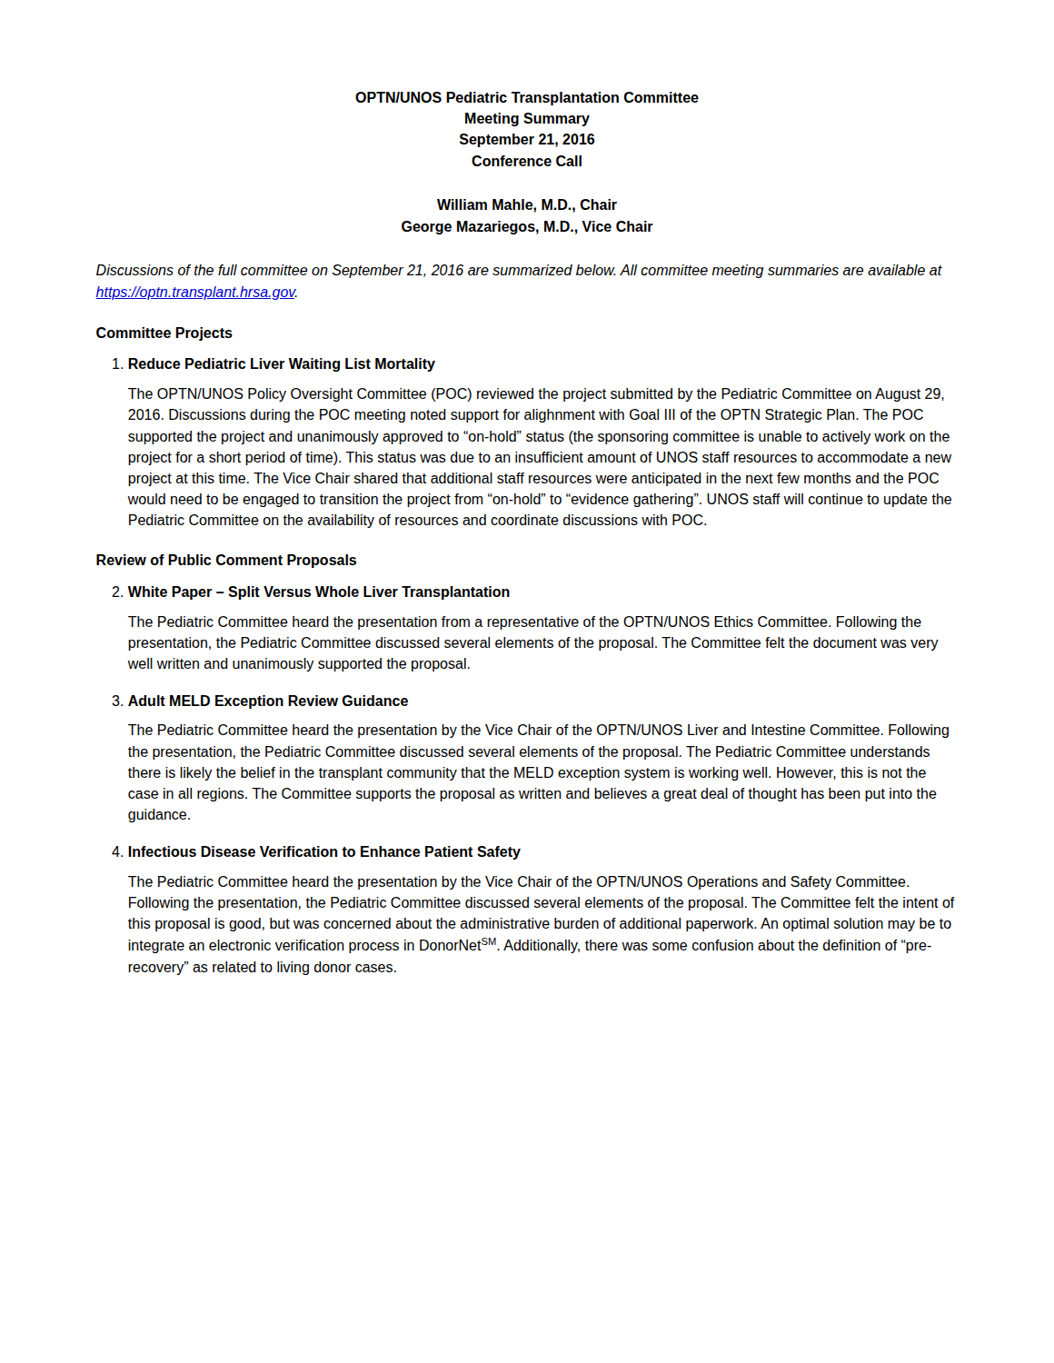OPTN/UNOS Pediatric Transplantation Committee
Meeting Summary
September 21, 2016
Conference Call
William Mahle, M.D., Chair
George Mazariegos, M.D., Vice Chair
Discussions of the full committee on September 21, 2016 are summarized below. All committee meeting summaries are available at https://optn.transplant.hrsa.gov.
Committee Projects
Reduce Pediatric Liver Waiting List Mortality
The OPTN/UNOS Policy Oversight Committee (POC) reviewed the project submitted by the Pediatric Committee on August 29, 2016. Discussions during the POC meeting noted support for alighnment with Goal III of the OPTN Strategic Plan. The POC supported the project and unanimously approved to “on-hold” status (the sponsoring committee is unable to actively work on the project for a short period of time). This status was due to an insufficient amount of UNOS staff resources to accommodate a new project at this time. The Vice Chair shared that additional staff resources were anticipated in the next few months and the POC would need to be engaged to transition the project from “on-hold” to “evidence gathering”. UNOS staff will continue to update the Pediatric Committee on the availability of resources and coordinate discussions with POC.
Review of Public Comment Proposals
White Paper – Split Versus Whole Liver Transplantation
The Pediatric Committee heard the presentation from a representative of the OPTN/UNOS Ethics Committee. Following the presentation, the Pediatric Committee discussed several elements of the proposal. The Committee felt the document was very well written and unanimously supported the proposal.
Adult MELD Exception Review Guidance
The Pediatric Committee heard the presentation by the Vice Chair of the OPTN/UNOS Liver and Intestine Committee. Following the presentation, the Pediatric Committee discussed several elements of the proposal. The Pediatric Committee understands there is likely the belief in the transplant community that the MELD exception system is working well. However, this is not the case in all regions. The Committee supports the proposal as written and believes a great deal of thought has been put into the guidance.
Infectious Disease Verification to Enhance Patient Safety
The Pediatric Committee heard the presentation by the Vice Chair of the OPTN/UNOS Operations and Safety Committee. Following the presentation, the Pediatric Committee discussed several elements of the proposal. The Committee felt the intent of this proposal is good, but was concerned about the administrative burden of additional paperwork. An optimal solution may be to integrate an electronic verification process in DonorNetSM. Additionally, there was some confusion about the definition of “pre-recovery” as related to living donor cases.